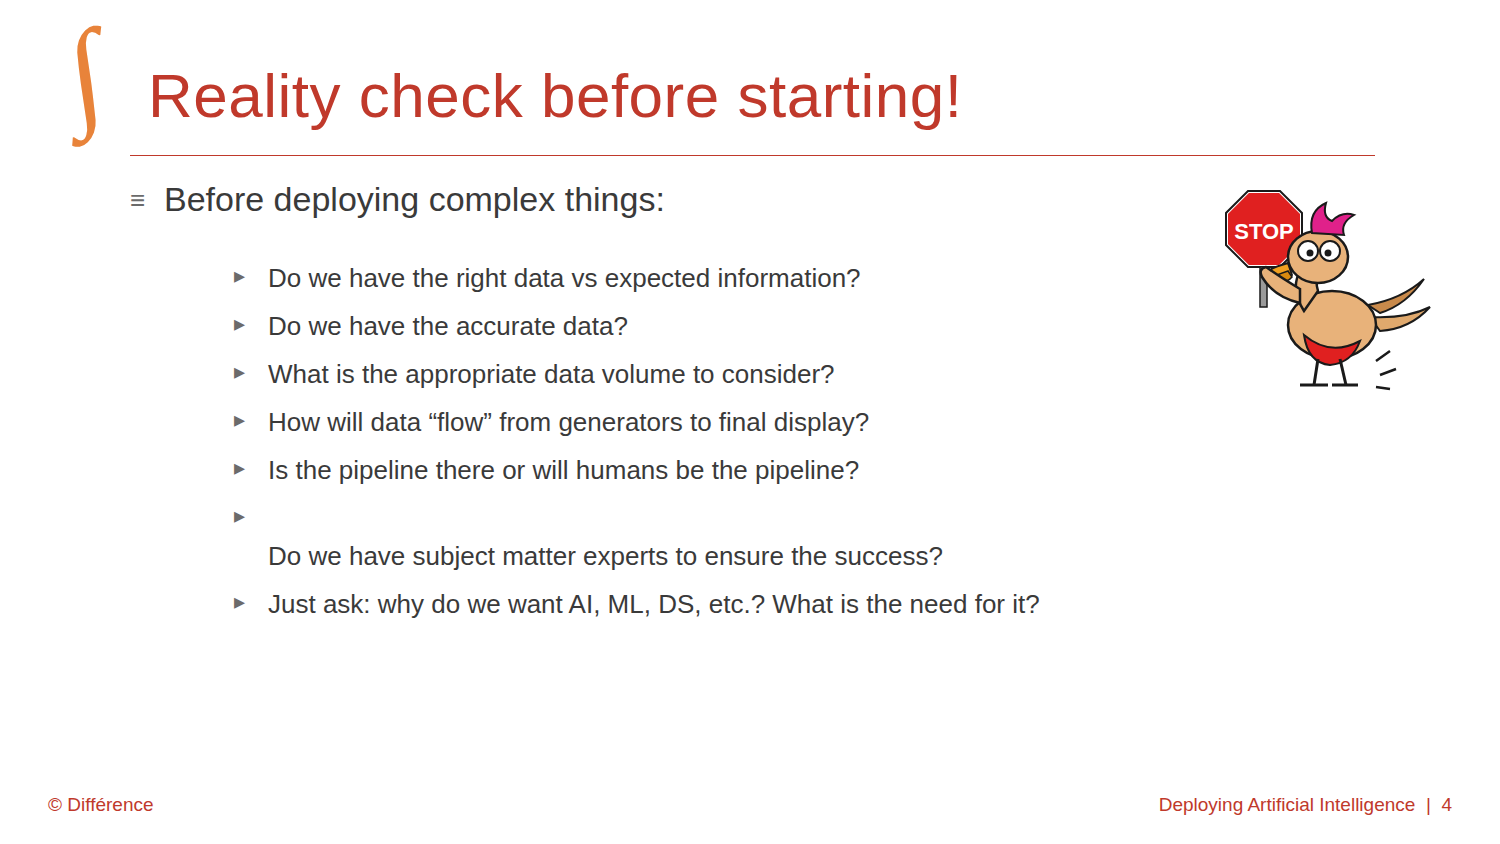∫
Reality check before starting!
≡Before deploying complex things:
Do we have the right data vs expected information?
Do we have the accurate data?
What is the appropriate data volume to consider?
How will data “flow” from generators to final display?
Is the pipeline there or will humans be the pipeline?
Do we have subject matter experts to ensure the success?
Just ask: why do we want AI, ML, DS, etc.? What is the need for it?
STOP
© Différence
Deploying Artificial Intelligence | 4